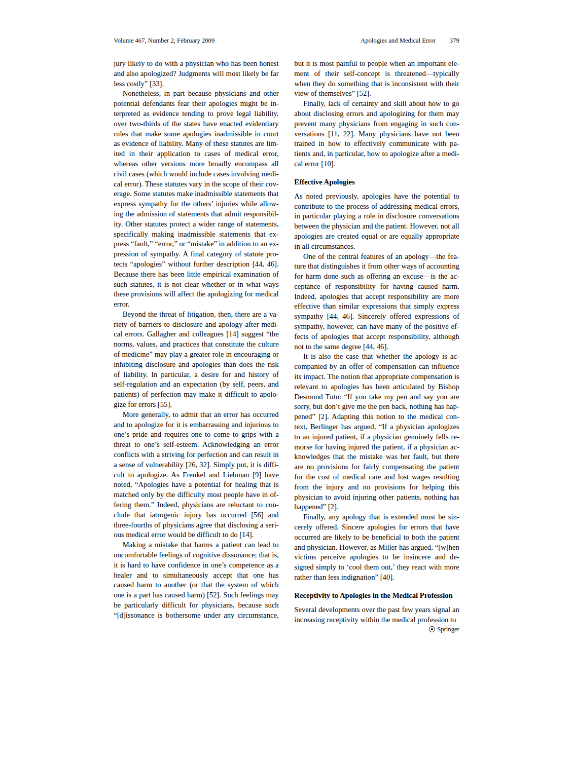Volume 467, Number 2, February 2009
Apologies and Medical Error379
jury likely to do with a physician who has been honest and also apologized? Judgments will most likely be far less costly” [33].
Nonetheless, in part because physicians and other potential defendants fear their apologies might be interpreted as evidence tending to prove legal liability, over two-thirds of the states have enacted evidentiary rules that make some apologies inadmissible in court as evidence of liability. Many of these statutes are limited in their application to cases of medical error, whereas other versions more broadly encompass all civil cases (which would include cases involving medical error). These statutes vary in the scope of their coverage. Some statutes make inadmissible statements that express sympathy for the others’ injuries while allowing the admission of statements that admit responsibility. Other statutes protect a wider range of statements, specifically making inadmissible statements that express “fault,” “error,” or “mistake” in addition to an expression of sympathy. A final category of statute protects “apologies” without further description [44, 46]. Because there has been little empirical examination of such statutes, it is not clear whether or in what ways these provisions will affect the apologizing for medical error.
Beyond the threat of litigation, then, there are a variety of barriers to disclosure and apology after medical errors. Gallagher and colleagues [14] suggest “the norms, values, and practices that constitute the culture of medicine” may play a greater role in encouraging or inhibiting disclosure and apologies than does the risk of liability. In particular, a desire for and history of self-regulation and an expectation (by self, peers, and patients) of perfection may make it difficult to apologize for errors [55].
More generally, to admit that an error has occurred and to apologize for it is embarrassing and injurious to one’s pride and requires one to come to grips with a threat to one’s self-esteem. Acknowledging an error conflicts with a striving for perfection and can result in a sense of vulnerability [26, 32]. Simply put, it is difficult to apologize. As Frenkel and Liebman [9] have noted, “Apologies have a potential for healing that is matched only by the difficulty most people have in offering them.” Indeed, physicians are reluctant to conclude that iatrogenic injury has occurred [56] and three-fourths of physicians agree that disclosing a serious medical error would be difficult to do [14].
Making a mistake that harms a patient can lead to uncomfortable feelings of cognitive dissonance; that is, it is hard to have confidence in one’s competence as a healer and to simultaneously accept that one has caused harm to another (or that the system of which one is a part has caused harm) [52]. Such feelings may be particularly difficult for physicians, because such “[d]issonance is bothersome under any circumstance, but it is most painful to people when an important element of their self-concept is threatened—typically when they do something that is inconsistent with their view of themselves” [52].
Finally, lack of certainty and skill about how to go about disclosing errors and apologizing for them may prevent many physicians from engaging in such conversations [11, 22]. Many physicians have not been trained in how to effectively communicate with patients and, in particular, how to apologize after a medical error [10].
Effective Apologies
As noted previously, apologies have the potential to contribute to the process of addressing medical errors, in particular playing a role in disclosure conversations between the physician and the patient. However, not all apologies are created equal or are equally appropriate in all circumstances.
One of the central features of an apology—the feature that distinguishes it from other ways of accounting for harm done such as offering an excuse—is the acceptance of responsibility for having caused harm. Indeed, apologies that accept responsibility are more effective than similar expressions that simply express sympathy [44, 46]. Sincerely offered expressions of sympathy, however, can have many of the positive effects of apologies that accept responsibility, although not to the same degree [44, 46].
It is also the case that whether the apology is accompanied by an offer of compensation can influence its impact. The notion that appropriate compensation is relevant to apologies has been articulated by Bishop Desmond Tutu: “If you take my pen and say you are sorry, but don’t give me the pen back, nothing has happened” [2]. Adapting this notion to the medical context, Berlinger has argued, “If a physician apologizes to an injured patient, if a physician genuinely fells remorse for having injured the patient, if a physician acknowledges that the mistake was her fault, but there are no provisions for fairly compensating the patient for the cost of medical care and lost wages resulting from the injury and no provisions for helping this physician to avoid injuring other patients, nothing has happened” [2].
Finally, any apology that is extended must be sincerely offered. Sincere apologies for errors that have occurred are likely to be beneficial to both the patient and physician. However, as Miller has argued, “[w]hen victims perceive apologies to be insincere and designed simply to ‘cool them out,’ they react with more rather than less indignation” [40].
Receptivity to Apologies in the Medical Profession
Several developments over the past few years signal an increasing receptivity within the medical profession to
Springer